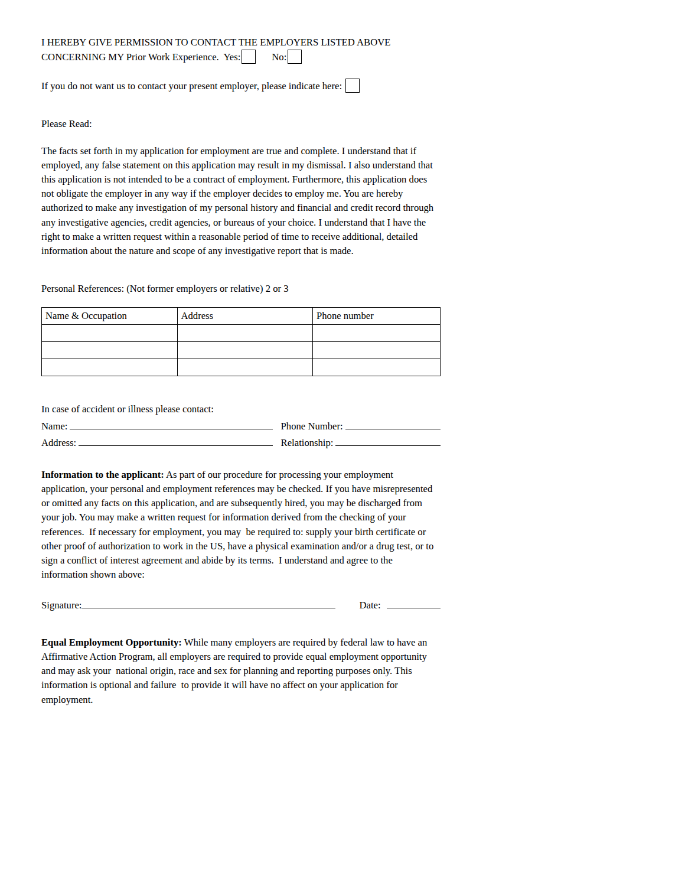I HEREBY GIVE PERMISSION TO CONTACT THE EMPLOYERS LISTED ABOVE CONCERNING MY Prior Work Experience. Yes: No:
If you do not want us to contact your present employer, please indicate here:
Please Read:
The facts set forth in my application for employment are true and complete. I understand that if employed, any false statement on this application may result in my dismissal. I also understand that this application is not intended to be a contract of employment. Furthermore, this application does not obligate the employer in any way if the employer decides to employ me. You are hereby authorized to make any investigation of my personal history and financial and credit record through any investigative agencies, credit agencies, or bureaus of your choice. I understand that I have the right to make a written request within a reasonable period of time to receive additional, detailed information about the nature and scope of any investigative report that is made.
Personal References: (Not former employers or relative) 2 or 3
| Name & Occupation | Address | Phone number |
| --- | --- | --- |
In case of accident or illness please contact:
Name:
Phone Number:
Address:
Relationship:
Information to the applicant: As part of our procedure for processing your employment application, your personal and employment references may be checked. If you have misrepresented or omitted any facts on this application, and are subsequently hired, you may be discharged from your job. You may make a written request for information derived from the checking of your references. If necessary for employment, you may be required to: supply your birth certificate or other proof of authorization to work in the US, have a physical examination and/or a drug test, or to sign a conflict of interest agreement and abide by its terms. I understand and agree to the information shown above:
Signature: Date:
Equal Employment Opportunity: While many employers are required by federal law to have an Affirmative Action Program, all employers are required to provide equal employment opportunity and may ask your national origin, race and sex for planning and reporting purposes only. This information is optional and failure to provide it will have no affect on your application for employment.